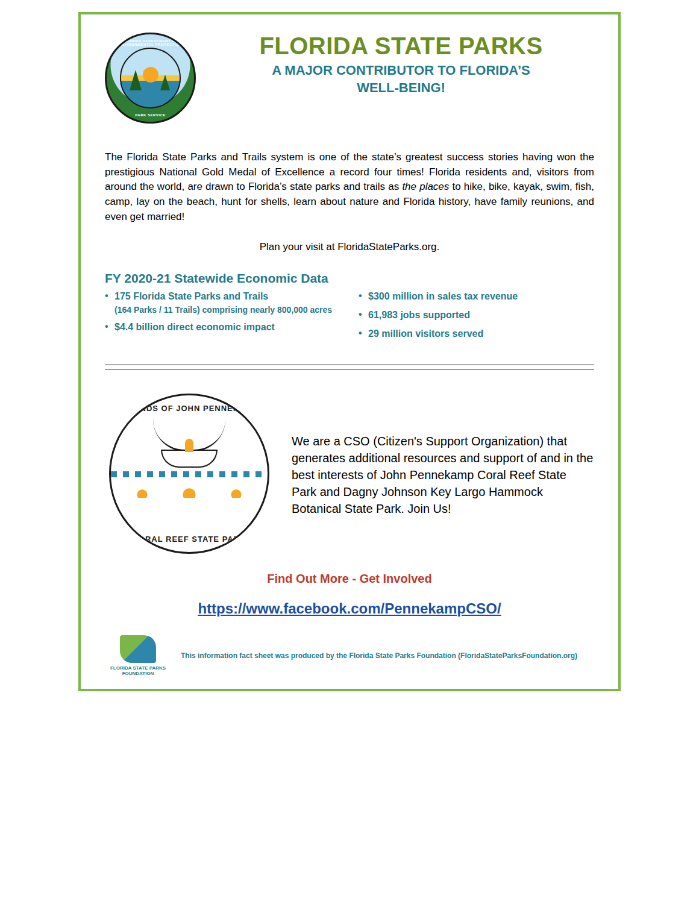Florida Department of Environmental Protection
Park Service
FLORIDA STATE PARKS
A MAJOR CONTRIBUTOR TO FLORIDA’S
WELL-BEING!
The Florida State Parks and Trails system is one of the state’s greatest success stories having won the prestigious National Gold Medal of Excellence a record four times! Florida residents and, visitors from around the world, are drawn to Florida’s state parks and trails as the places to hike, bike, kayak, swim, fish, camp, lay on the beach, hunt for shells, learn about nature and Florida history, have family reunions, and even get married!
Plan your visit at FloridaStateParks.org.
FY 2020-21 Statewide Economic Data
175 Florida State Parks and Trails (164 Parks / 11 Trails) comprising nearly 800,000 acres
$4.4 billion direct economic impact
$300 million in sales tax revenue
61,983 jobs supported
29 million visitors served
Friends of John Pennekamp
Coral Reef State Park
We are a CSO (Citizen's Support Organization) that generates additional resources and support of and in the best interests of John Pennekamp Coral Reef State Park and Dagny Johnson Key Largo Hammock Botanical State Park. Join Us!
Find Out More - Get Involved
https://www.facebook.com/PennekampCSO/
FLORIDA STATE PARKS
FOUNDATION
This information fact sheet was produced by the Florida State Parks Foundation (FloridaStateParksFoundation.org)